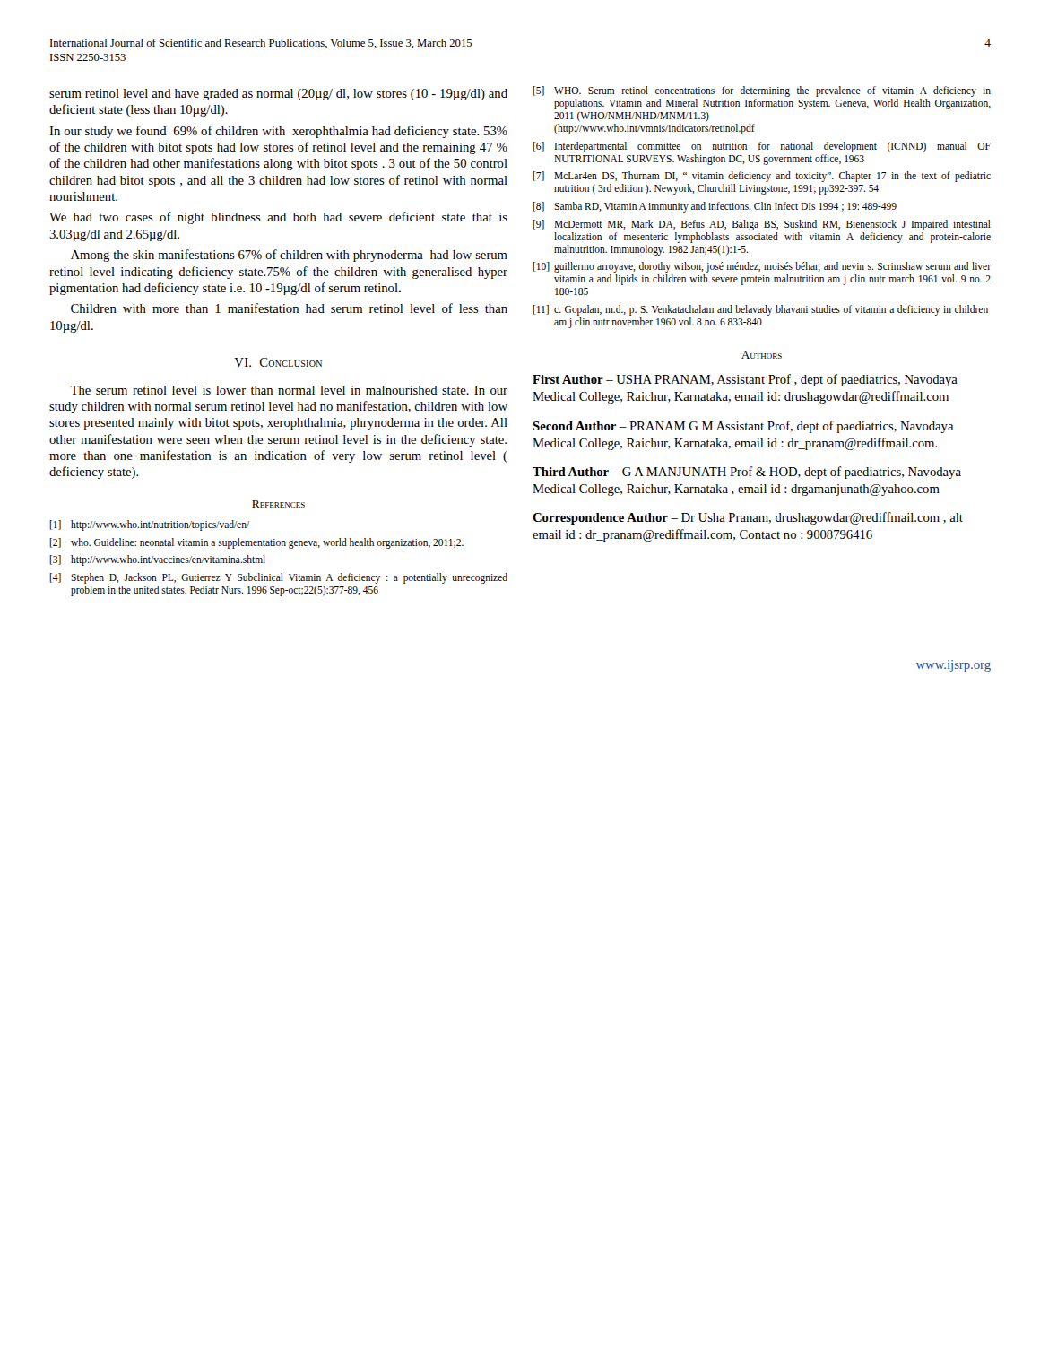International Journal of Scientific and Research Publications, Volume 5, Issue 3, March 2015
ISSN 2250-3153
4
serum retinol level and have graded as normal (20µg/ dl, low stores (10 - 19µg/dl) and deficient state (less than 10µg/dl).
In our study we found 69% of children with xerophthalmia had deficiency state. 53% of the children with bitot spots had low stores of retinol level and the remaining 47 % of the children had other manifestations along with bitot spots . 3 out of the 50 control children had bitot spots , and all the 3 children had low stores of retinol with normal nourishment.
We had two cases of night blindness and both had severe deficient state that is 3.03µg/dl and 2.65µg/dl.
Among the skin manifestations 67% of children with phrynoderma had low serum retinol level indicating deficiency state.75% of the children with generalised hyper pigmentation had deficiency state i.e. 10 -19µg/dl of serum retinol.
Children with more than 1 manifestation had serum retinol level of less than 10µg/dl.
VI. Conclusion
The serum retinol level is lower than normal level in malnourished state. In our study children with normal serum retinol level had no manifestation, children with low stores presented mainly with bitot spots, xerophthalmia, phrynoderma in the order. All other manifestation were seen when the serum retinol level is in the deficiency state. more than one manifestation is an indication of very low serum retinol level ( deficiency state).
References
[1] http://www.who.int/nutrition/topics/vad/en/
[2] who. Guideline: neonatal vitamin a supplementation geneva, world health organization, 2011;2.
[3] http://www.who.int/vaccines/en/vitamina.shtml
[4] Stephen D, Jackson PL, Gutierrez Y Subclinical Vitamin A deficiency : a potentially unrecognized problem in the united states. Pediatr Nurs. 1996 Sep-oct;22(5):377-89, 456
[5] WHO. Serum retinol concentrations for determining the prevalence of vitamin A deficiency in populations. Vitamin and Mineral Nutrition Information System. Geneva, World Health Organization, 2011 (WHO/NMH/NHD/MNM/11.3)
(http://www.who.int/vmnis/indicators/retinol.pdf
[6] Interdepartmental committee on nutrition for national development (ICNND) manual OF NUTRITIONAL SURVEYS. Washington DC, US government office, 1963
[7] McLar4en DS, Thurnam DI, “ vitamin deficiency and toxicity”. Chapter 17 in the text of pediatric nutrition ( 3rd edition ). Newyork, Churchill Livingstone, 1991; pp392-397. 54
[8] Samba RD, Vitamin A immunity and infections. Clin Infect DIs 1994 ; 19: 489-499
[9] McDermott MR, Mark DA, Befus AD, Baliga BS, Suskind RM, Bienenstock J Impaired intestinal localization of mesenteric lymphoblasts associated with vitamin A deficiency and protein-calorie malnutrition. Immunology. 1982 Jan;45(1):1-5.
[10] guillermo arroyave, dorothy wilson, josé méndez, moisés béhar, and nevin s. Scrimshaw serum and liver vitamin a and lipids in children with severe protein malnutrition am j clin nutr march 1961 vol. 9 no. 2 180-185
[11] c. Gopalan, m.d., p. S. Venkatachalam and belavady bhavani studies of vitamin a deficiency in children am j clin nutr november 1960 vol. 8 no. 6 833-840
Authors
First Author – USHA PRANAM, Assistant Prof , dept of paediatrics, Navodaya Medical College, Raichur, Karnataka, email id: drushagowdar@rediffmail.com
Second Author – PRANAM G M Assistant Prof, dept of paediatrics, Navodaya Medical College, Raichur, Karnataka, email id : dr_pranam@rediffmail.com.
Third Author – G A MANJUNATH Prof & HOD, dept of paediatrics, Navodaya Medical College, Raichur, Karnataka , email id : drgamanjunath@yahoo.com
Correspondence Author – Dr Usha Pranam, drushagowdar@rediffmail.com , alt email id : dr_pranam@rediffmail.com, Contact no : 9008796416
www.ijsrp.org